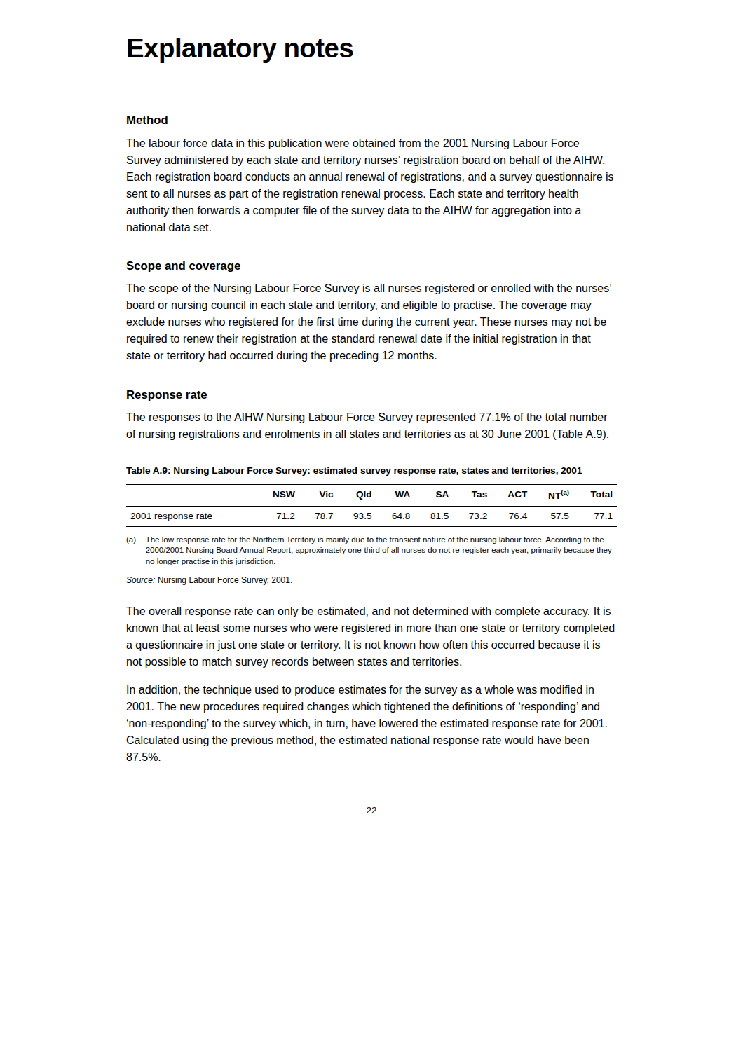Explanatory notes
Method
The labour force data in this publication were obtained from the 2001 Nursing Labour Force Survey administered by each state and territory nurses’ registration board on behalf of the AIHW. Each registration board conducts an annual renewal of registrations, and a survey questionnaire is sent to all nurses as part of the registration renewal process. Each state and territory health authority then forwards a computer file of the survey data to the AIHW for aggregation into a national data set.
Scope and coverage
The scope of the Nursing Labour Force Survey is all nurses registered or enrolled with the nurses’ board or nursing council in each state and territory, and eligible to practise. The coverage may exclude nurses who registered for the first time during the current year. These nurses may not be required to renew their registration at the standard renewal date if the initial registration in that state or territory had occurred during the preceding 12 months.
Response rate
The responses to the AIHW Nursing Labour Force Survey represented 77.1% of the total number of nursing registrations and enrolments in all states and territories as at 30 June 2001 (Table A.9).
Table A.9: Nursing Labour Force Survey: estimated survey response rate, states and territories, 2001
| | NSW | Vic | Qld | WA | SA | Tas | ACT | NT (a) | Total |
| --- | --- | --- | --- | --- | --- | --- | --- | --- | --- |
| 2001 response rate | 71.2 | 78.7 | 93.5 | 64.8 | 81.5 | 73.2 | 76.4 | 57.5 | 77.1 |
(a) The low response rate for the Northern Territory is mainly due to the transient nature of the nursing labour force. According to the 2000/2001 Nursing Board Annual Report, approximately one-third of all nurses do not re-register each year, primarily because they no longer practise in this jurisdiction.
Source: Nursing Labour Force Survey, 2001.
The overall response rate can only be estimated, and not determined with complete accuracy. It is known that at least some nurses who were registered in more than one state or territory completed a questionnaire in just one state or territory. It is not known how often this occurred because it is not possible to match survey records between states and territories.
In addition, the technique used to produce estimates for the survey as a whole was modified in 2001. The new procedures required changes which tightened the definitions of ‘responding’ and ‘non-responding’ to the survey which, in turn, have lowered the estimated response rate for 2001. Calculated using the previous method, the estimated national response rate would have been 87.5%.
22